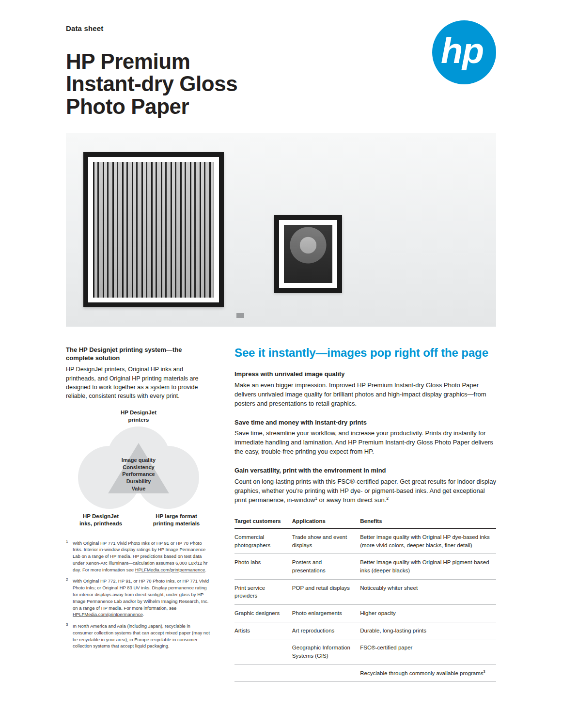Data sheet
HP Premium Instant-dry Gloss Photo Paper
hp
The HP Designjet printing system—the complete solution
HP DesignJet printers, Original HP inks and printheads, and Original HP printing materials are designed to work together as a system to provide reliable, consistent results with every print.
HP DesignJet
printers
Image quality
Consistency
Performance
Durability
Value
HP DesignJet
inks, printheads HP large format
printing materials
With Original HP 771 Vivid Photo Inks or HP 91 or HP 70 Photo Inks. Interior in-window display ratings by HP Image Permanence Lab on a range of HP media. HP predictions based on test data under Xenon-Arc illuminant—calculation assumes 6,000 Lux/12 hr day. For more information see HPLFMedia.com/printpermanence.
With Original HP 772, HP 91, or HP 70 Photo Inks, or HP 771 Vivid Photo Inks; or Original HP 83 UV inks. Display permanence rating for interior displays away from direct sunlight, under glass by HP Image Permanence Lab and/or by Wilhelm Imaging Research, Inc. on a range of HP media. For more information, see HPLFMedia.com/printpermanence.
In North America and Asia (including Japan), recyclable in consumer collection systems that can accept mixed paper (may not be recyclable in your area); in Europe recyclable in consumer collection systems that accept liquid packaging.
See it instantly—images pop right off the page
Impress with unrivaled image quality
Make an even bigger impression. Improved HP Premium Instant-dry Gloss Photo Paper delivers unrivaled image quality for brilliant photos and high-impact display graphics—from posters and presentations to retail graphics.
Save time and money with instant-dry prints
Save time, streamline your workflow, and increase your productivity. Prints dry instantly for immediate handling and lamination. And HP Premium Instant-dry Gloss Photo Paper delivers the easy, trouble-free printing you expect from HP.
Gain versatility, print with the environment in mind
Count on long-lasting prints with this FSC®-certified paper. Get great results for indoor display graphics, whether you're printing with HP dye- or pigment-based inks. And get exceptional print permanence, in-window1 or away from direct sun.2
| Target customers | Applications | Benefits |
| --- | --- | --- |
| Commercial photographers | Trade show and event displays | Better image quality with Original HP dye-based inks (more vivid colors, deeper blacks, finer detail) |
| Photo labs | Posters and presentations | Better image quality with Original HP pigment-based inks (deeper blacks) |
| Print service providers | POP and retail displays | Noticeably whiter sheet |
| Graphic designers | Photo enlargements | Higher opacity |
| Artists | Art reproductions | Durable, long-lasting prints |
| | Geographic Information Systems (GIS) | FSC®-certified paper |
| | | Recyclable through commonly available programs 3 |